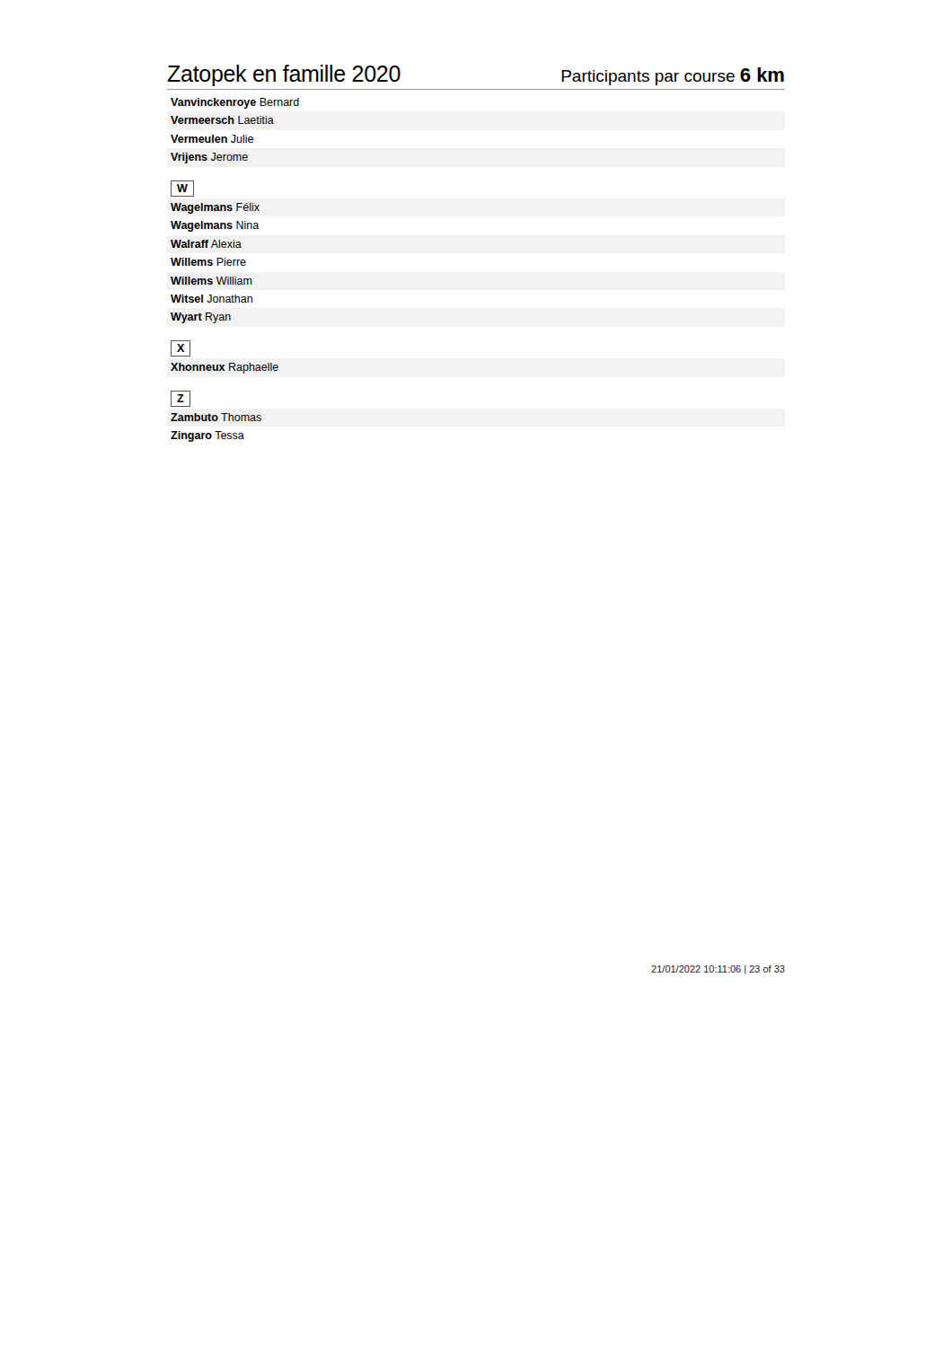Zatopek en famille 2020
Participants par course 6 km
Vanvinckenroye Bernard
Vermeersch Laetitia
Vermeulen Julie
Vrijens Jerome
W
Wagelmans Félix
Wagelmans Nina
Walraff Alexia
Willems Pierre
Willems William
Witsel Jonathan
Wyart Ryan
X
Xhonneux Raphaelle
Z
Zambuto Thomas
Zingaro Tessa
21/01/2022 10:11:06 | 23 of 33